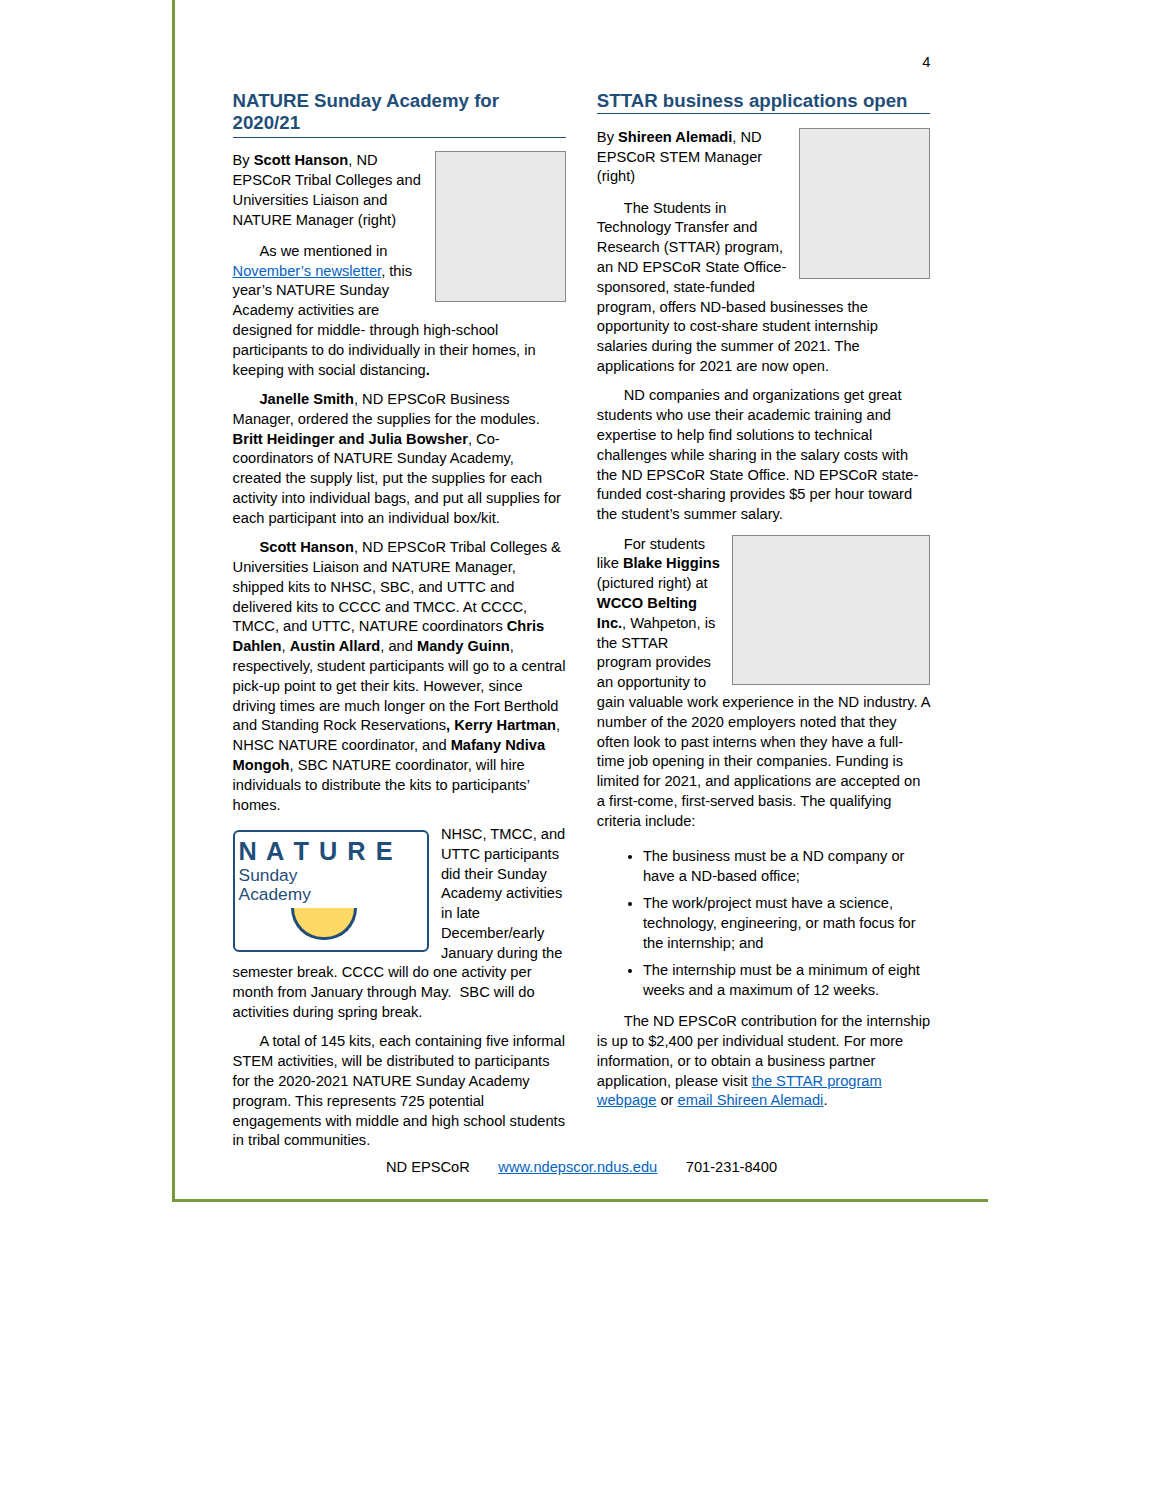4
NATURE Sunday Academy for 2020/21
By Scott Hanson, ND EPSCoR Tribal Colleges and Universities Liaison and NATURE Manager (right)
As we mentioned in November’s newsletter, this year’s NATURE Sunday Academy activities are designed for middle- through high-school participants to do individually in their homes, in keeping with social distancing.
Janelle Smith, ND EPSCoR Business Manager, ordered the supplies for the modules. Britt Heidinger and Julia Bowsher, Co-coordinators of NATURE Sunday Academy, created the supply list, put the supplies for each activity into individual bags, and put all supplies for each participant into an individual box/kit.
Scott Hanson, ND EPSCoR Tribal Colleges & Universities Liaison and NATURE Manager, shipped kits to NHSC, SBC, and UTTC and delivered kits to CCCC and TMCC. At CCCC, TMCC, and UTTC, NATURE coordinators Chris Dahlen, Austin Allard, and Mandy Guinn, respectively, student participants will go to a central pick-up point to get their kits. However, since driving times are much longer on the Fort Berthold and Standing Rock Reservations, Kerry Hartman, NHSC NATURE coordinator, and Mafany Ndiva Mongoh, SBC NATURE coordinator, will hire individuals to distribute the kits to participants’ homes.
N A T U R E
Sunday
Academy
NHSC, TMCC, and UTTC participants did their Sunday Academy activities in late December/early January during the semester break. CCCC will do one activity per month from January through May. SBC will do activities during spring break.
A total of 145 kits, each containing five informal STEM activities, will be distributed to participants for the 2020-2021 NATURE Sunday Academy program. This represents 725 potential engagements with middle and high school students in tribal communities.
STTAR business applications open
By Shireen Alemadi, ND EPSCoR STEM Manager (right)
The Students in Technology Transfer and Research (STTAR) program, an ND EPSCoR State Office-sponsored, state-funded program, offers ND-based businesses the opportunity to cost-share student internship salaries during the summer of 2021. The applications for 2021 are now open.
ND companies and organizations get great students who use their academic training and expertise to help find solutions to technical challenges while sharing in the salary costs with the ND EPSCoR State Office. ND EPSCoR state-funded cost-sharing provides $5 per hour toward the student’s summer salary.
For students like Blake Higgins (pictured right) at WCCO Belting Inc., Wahpeton, is the STTAR program provides an opportunity to gain valuable work experience in the ND industry. A number of the 2020 employers noted that they often look to past interns when they have a full-time job opening in their companies. Funding is limited for 2021, and applications are accepted on a first-come, first-served basis. The qualifying criteria include:
The business must be a ND company or have a ND-based office;
The work/project must have a science, technology, engineering, or math focus for the internship; and
The internship must be a minimum of eight weeks and a maximum of 12 weeks.
The ND EPSCoR contribution for the internship is up to $2,400 per individual student. For more information, or to obtain a business partner application, please visit the STTAR program webpage or email Shireen Alemadi.
ND EPSCoR www.ndepscor.ndus.edu 701-231-8400